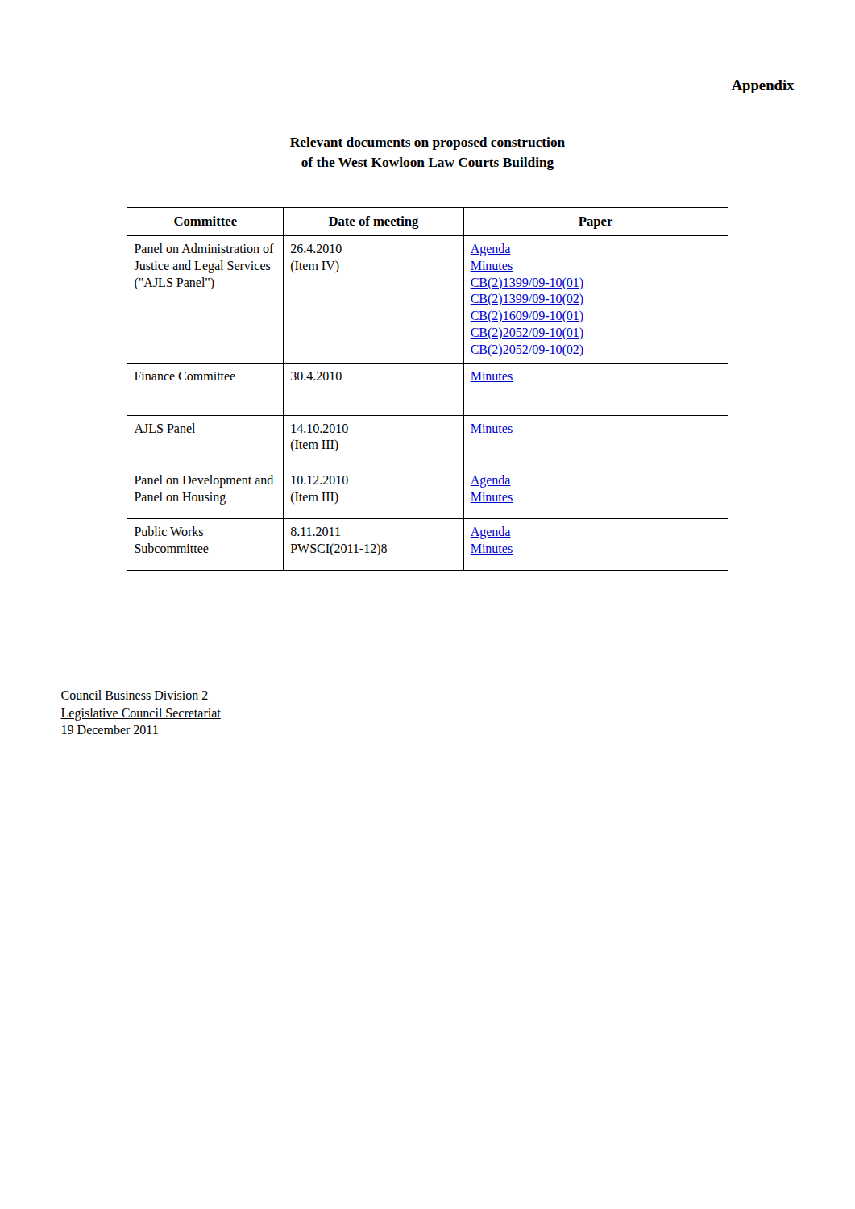Appendix
Relevant documents on proposed construction
of the West Kowloon Law Courts Building
| Committee | Date of meeting | Paper |
| --- | --- | --- |
| Panel on Administration of Justice and Legal Services ("AJLS Panel") | 26.4.2010 (Item IV) | Agenda Minutes CB(2)1399/09-10(01) CB(2)1399/09-10(02) CB(2)1609/09-10(01) CB(2)2052/09-10(01) CB(2)2052/09-10(02) |
| Finance Committee | 30.4.2010 | Minutes |
| AJLS Panel | 14.10.2010 (Item III) | Minutes |
| Panel on Development and Panel on Housing | 10.12.2010 (Item III) | Agenda Minutes |
| Public Works Subcommittee | 8.11.2011 PWSCI(2011-12)8 | Agenda Minutes |
Council Business Division 2
Legislative Council Secretariat
19 December 2011